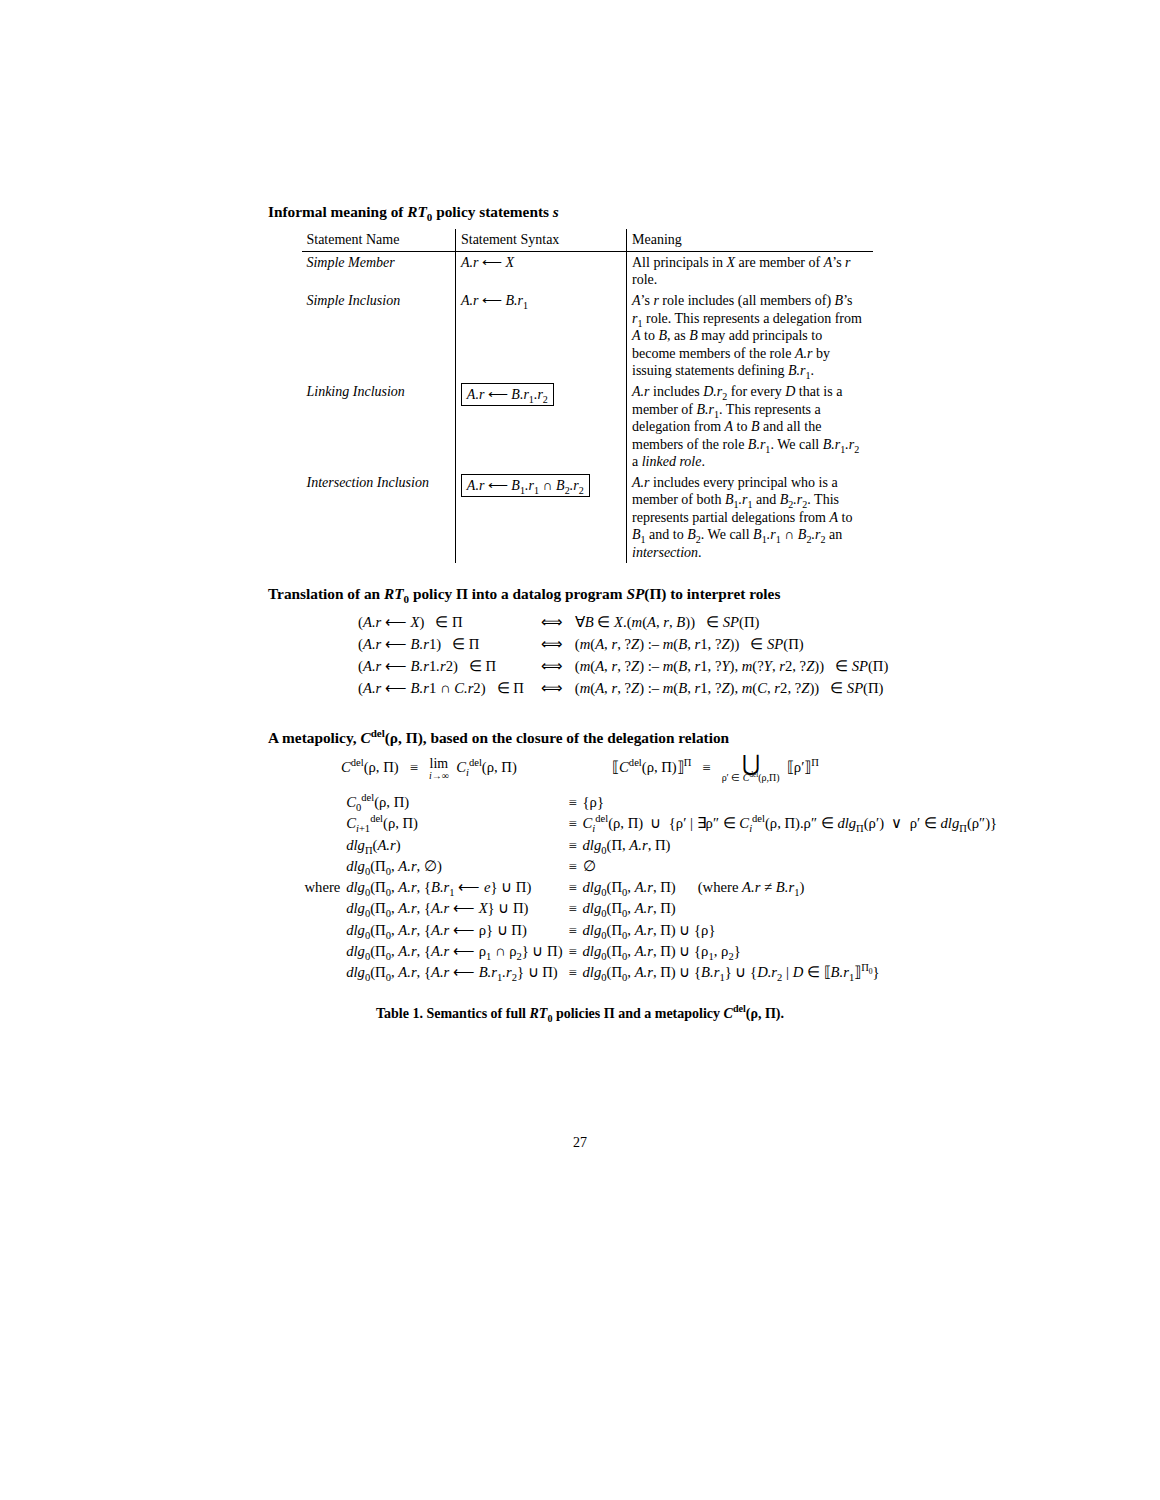Informal meaning of RT0 policy statements s
| Statement Name | Statement Syntax | Meaning |
| --- | --- | --- |
| Simple Member | A.r ⟵ X | All principals in X are member of A ’s r role. |
| Simple Inclusion | A.r ⟵ B.r 1 | A ’s r role includes (all members of) B ’s r 1 role. This represents a delegation from A to B , as B may add principals to become members of the role A.r by issuing statements defining B.r 1 . |
| Linking Inclusion | A.r ⟵ B.r 1 .r 2 | A.r includes D.r 2 for every D that is a member of B.r 1 . This represents a delegation from A to B and all the members of the role B.r 1 . We call B.r 1 .r 2 a linked role . |
| Intersection Inclusion | A.r ⟵ B 1 .r 1 ∩ B 2 .r 2 | A.r includes every principal who is a member of both B 1 .r 1 and B 2 .r 2 . This represents partial delegations from A to B 1 and to B 2 . We call B 1 .r 1 ∩ B 2 .r 2 an intersection . |
Translation of an RT0 policy Π into a datalog program SP(Π) to interpret roles
| ( A.r ⟵ X ) ∈ Π | ⟺ | ∀ B ∈ X .( m ( A , r , B )) ∈ SP (Π) |
| ( A.r ⟵ B.r 1) ∈ Π | ⟺ | ( m ( A , r , ? Z ) :– m ( B , r 1, ? Z )) ∈ SP (Π) |
| ( A.r ⟵ B.r 1 .r 2) ∈ Π | ⟺ | ( m ( A , r , ? Z ) :– m ( B , r 1, ? Y ), m (? Y , r 2, ? Z )) ∈ SP (Π) |
| ( A.r ⟵ B.r 1 ∩ C.r 2) ∈ Π | ⟺ | ( m ( A , r , ? Z ) :– m ( B , r 1, ? Z ), m ( C , r 2, ? Z )) ∈ SP (Π) |
A metapolicy, Cdel(ρ, Π), based on the closure of the delegation relation
Cdel(ρ, Π) ≡ lim i→∞ Cidel(ρ, Π) ⟦Cdel(ρ, Π)⟧Π ≡ ⋃ρ′ ∈ Cdel(ρ,Π) ⟦ρ′⟧Π
| | C 0 del (ρ, Π) | ≡ | {ρ} |
| | C i +1 del (ρ, Π) | ≡ | C i del (ρ, Π) ∪ {ρ′ / ∃ρ″ ∈ C i del (ρ, Π).ρ″ ∈ dlg Π (ρ′) ∨ ρ′ ∈ dlg Π (ρ″)} |
| | dlg Π ( A.r ) | ≡ | dlg 0 (Π, A.r , Π) |
| | dlg 0 (Π 0 , A.r , ∅) | ≡ | ∅ |
| where | dlg 0 (Π 0 , A.r , { B.r 1 ⟵ e } ∪ Π) | ≡ | dlg 0 (Π 0 , A.r , Π) (where A.r ≠ B.r 1 ) |
| | dlg 0 (Π 0 , A.r , { A.r ⟵ X } ∪ Π) | ≡ | dlg 0 (Π 0 , A.r , Π) |
| | dlg 0 (Π 0 , A.r , { A.r ⟵ ρ} ∪ Π) | ≡ | dlg 0 (Π 0 , A.r , Π) ∪ {ρ} |
| | dlg 0 (Π 0 , A.r , { A.r ⟵ ρ 1 ∩ ρ 2 } ∪ Π) | ≡ | dlg 0 (Π 0 , A.r , Π) ∪ {ρ 1 , ρ 2 } |
| | dlg 0 (Π 0 , A.r , { A.r ⟵ B.r 1 .r 2 } ∪ Π) | ≡ | dlg 0 (Π 0 , A.r , Π) ∪ { B.r 1 } ∪ { D.r 2 / D ∈ ⟦ B.r 1 ⟧ Π 0 } |
Table 1. Semantics of full RT0 policies Π and a metapolicy Cdel(ρ, Π).
27